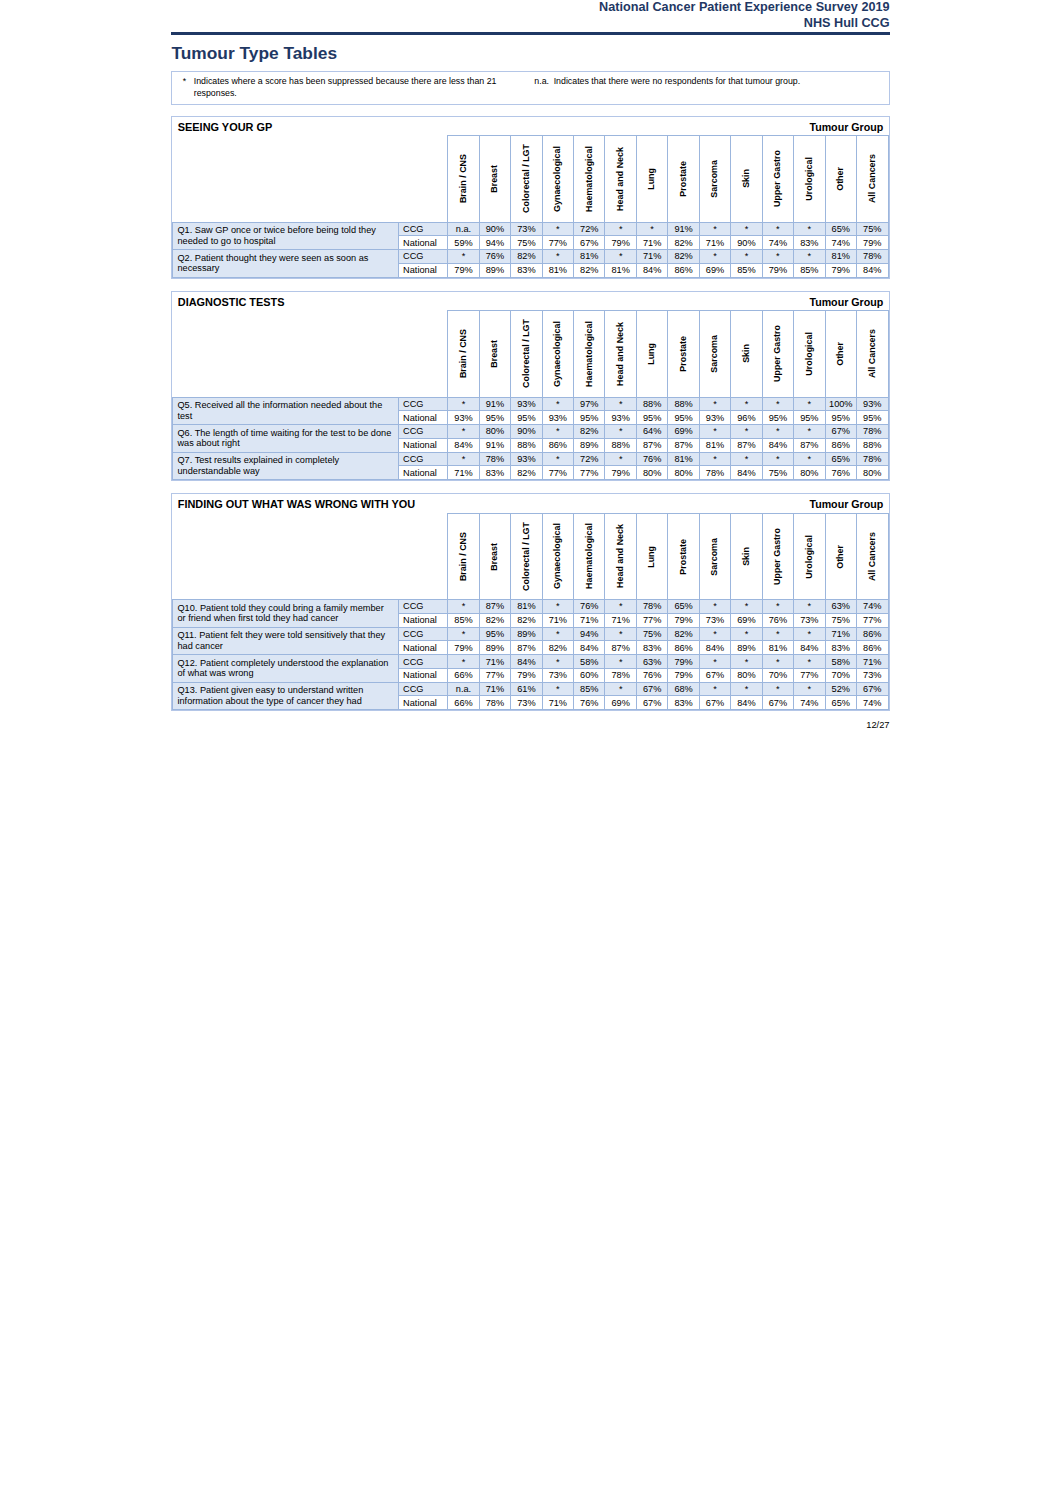National Cancer Patient Experience Survey 2019
NHS Hull CCG
Tumour Type Tables
| * | Indicates where a score has been suppressed because there are less than 21 responses. | n.a. | Indicates that there were no respondents for that tumour group. |
SEEING YOUR GP
Tumour Group
| | | Brain / CNS | Breast | Colorectal / LGT | Gynaecological | Haematological | Head and Neck | Lung | Prostate | Sarcoma | Skin | Upper Gastro | Urological | Other | All Cancers |
| --- | --- | --- | --- | --- | --- | --- | --- | --- | --- | --- | --- | --- | --- | --- | --- |
| Q1. Saw GP once or twice before being told they needed to go to hospital | CCG | n.a. | 90% | 73% | * | 72% | * | * | 91% | * | * | * | * | 65% | 75% |
| National | 59% | 94% | 75% | 77% | 67% | 79% | 71% | 82% | 71% | 90% | 74% | 83% | 74% | 79% |
| Q2. Patient thought they were seen as soon as necessary | CCG | * | 76% | 82% | * | 81% | * | 71% | 82% | * | * | * | * | 81% | 78% |
| National | 79% | 89% | 83% | 81% | 82% | 81% | 84% | 86% | 69% | 85% | 79% | 85% | 79% | 84% |
DIAGNOSTIC TESTS
Tumour Group
| | | Brain / CNS | Breast | Colorectal / LGT | Gynaecological | Haematological | Head and Neck | Lung | Prostate | Sarcoma | Skin | Upper Gastro | Urological | Other | All Cancers |
| --- | --- | --- | --- | --- | --- | --- | --- | --- | --- | --- | --- | --- | --- | --- | --- |
| Q5. Received all the information needed about the test | CCG | * | 91% | 93% | * | 97% | * | 88% | 88% | * | * | * | * | 100% | 93% |
| National | 93% | 95% | 95% | 93% | 95% | 93% | 95% | 95% | 93% | 96% | 95% | 95% | 95% | 95% |
| Q6. The length of time waiting for the test to be done was about right | CCG | * | 80% | 90% | * | 82% | * | 64% | 69% | * | * | * | * | 67% | 78% |
| National | 84% | 91% | 88% | 86% | 89% | 88% | 87% | 87% | 81% | 87% | 84% | 87% | 86% | 88% |
| Q7. Test results explained in completely understandable way | CCG | * | 78% | 93% | * | 72% | * | 76% | 81% | * | * | * | * | 65% | 78% |
| National | 71% | 83% | 82% | 77% | 77% | 79% | 80% | 80% | 78% | 84% | 75% | 80% | 76% | 80% |
FINDING OUT WHAT WAS WRONG WITH YOU
Tumour Group
| | | Brain / CNS | Breast | Colorectal / LGT | Gynaecological | Haematological | Head and Neck | Lung | Prostate | Sarcoma | Skin | Upper Gastro | Urological | Other | All Cancers |
| --- | --- | --- | --- | --- | --- | --- | --- | --- | --- | --- | --- | --- | --- | --- | --- |
| Q10. Patient told they could bring a family member or friend when first told they had cancer | CCG | * | 87% | 81% | * | 76% | * | 78% | 65% | * | * | * | * | 63% | 74% |
| National | 85% | 82% | 82% | 71% | 71% | 71% | 77% | 79% | 73% | 69% | 76% | 73% | 75% | 77% |
| Q11. Patient felt they were told sensitively that they had cancer | CCG | * | 95% | 89% | * | 94% | * | 75% | 82% | * | * | * | * | 71% | 86% |
| National | 79% | 89% | 87% | 82% | 84% | 87% | 83% | 86% | 84% | 89% | 81% | 84% | 83% | 86% |
| Q12. Patient completely understood the explanation of what was wrong | CCG | * | 71% | 84% | * | 58% | * | 63% | 79% | * | * | * | * | 58% | 71% |
| National | 66% | 77% | 79% | 73% | 60% | 78% | 76% | 79% | 67% | 80% | 70% | 77% | 70% | 73% |
| Q13. Patient given easy to understand written information about the type of cancer they had | CCG | n.a. | 71% | 61% | * | 85% | * | 67% | 68% | * | * | * | * | 52% | 67% |
| National | 66% | 78% | 73% | 71% | 76% | 69% | 67% | 83% | 67% | 84% | 67% | 74% | 65% | 74% |
12/27